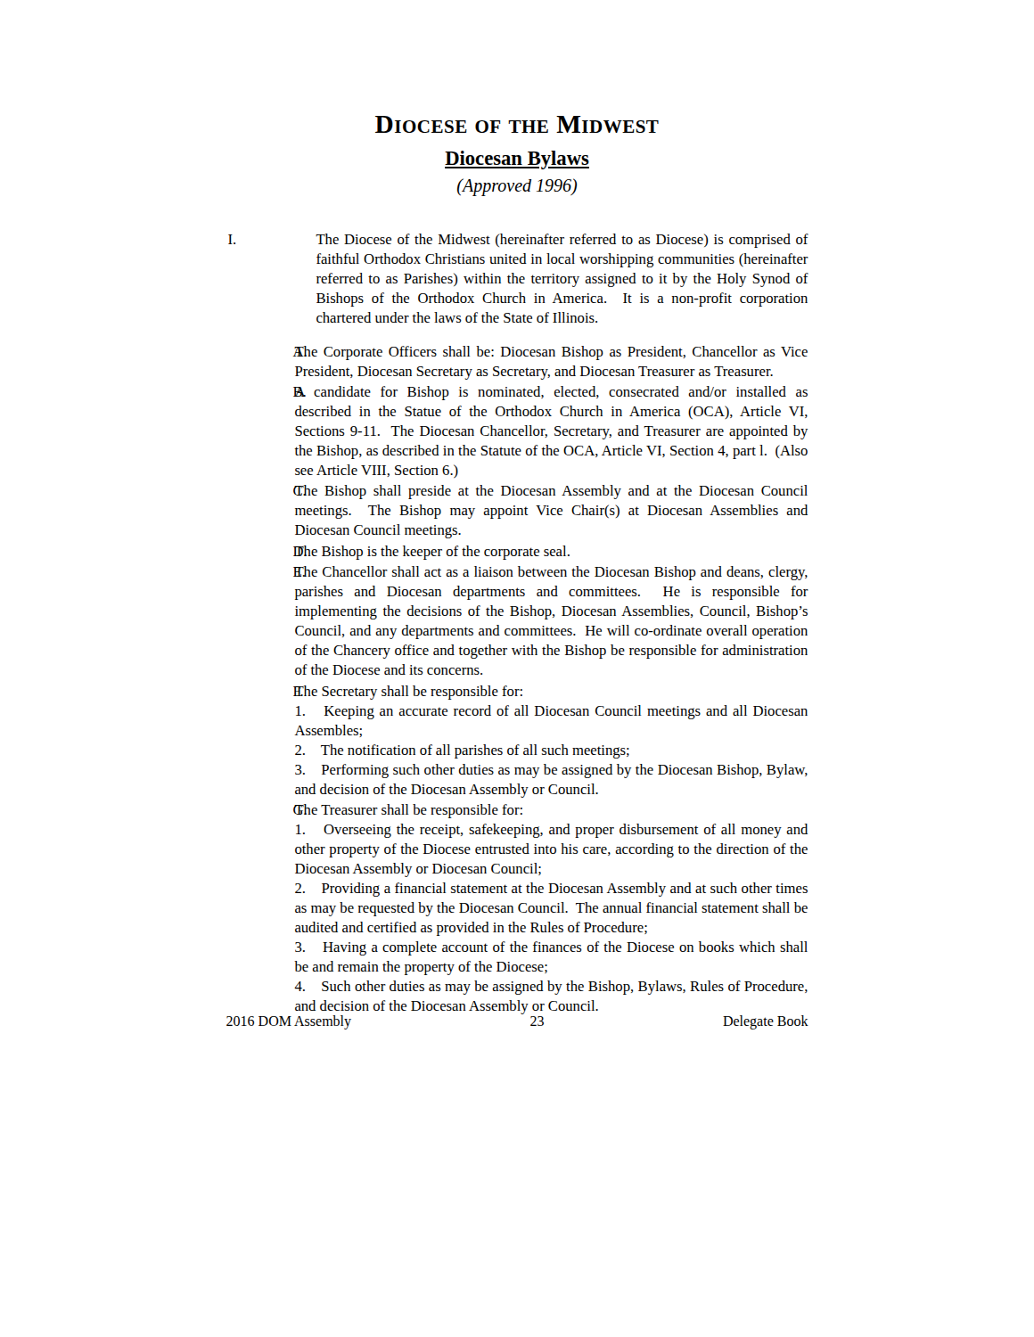Diocese of the Midwest
Diocesan Bylaws
(Approved 1996)
I.
The Diocese of the Midwest (hereinafter referred to as Diocese) is comprised of faithful Orthodox Christians united in local worshipping communities (hereinafter referred to as Parishes) within the territory assigned to it by the Holy Synod of Bishops of the Orthodox Church in America. It is a non-profit corporation chartered under the laws of the State of Illinois.
A.
The Corporate Officers shall be: Diocesan Bishop as President, Chancellor as Vice President, Diocesan Secretary as Secretary, and Diocesan Treasurer as Treasurer.
B.
A candidate for Bishop is nominated, elected, consecrated and/or installed as described in the Statue of the Orthodox Church in America (OCA), Article VI, Sections 9-11. The Diocesan Chancellor, Secretary, and Treasurer are appointed by the Bishop, as described in the Statute of the OCA, Article VI, Section 4, part l. (Also see Article VIII, Section 6.)
C.
The Bishop shall preside at the Diocesan Assembly and at the Diocesan Council meetings. The Bishop may appoint Vice Chair(s) at Diocesan Assemblies and Diocesan Council meetings.
D.
The Bishop is the keeper of the corporate seal.
E.
The Chancellor shall act as a liaison between the Diocesan Bishop and deans, clergy, parishes and Diocesan departments and committees. He is responsible for implementing the decisions of the Bishop, Diocesan Assemblies, Council, Bishop’s Council, and any departments and committees. He will co-ordinate overall operation of the Chancery office and together with the Bishop be responsible for administration of the Diocese and its concerns.
F.
The Secretary shall be responsible for:
1. Keeping an accurate record of all Diocesan Council meetings and all Diocesan Assembles;
2. The notification of all parishes of all such meetings;
3. Performing such other duties as may be assigned by the Diocesan Bishop, Bylaw, and decision of the Diocesan Assembly or Council.
G.
The Treasurer shall be responsible for:
1. Overseeing the receipt, safekeeping, and proper disbursement of all money and other property of the Diocese entrusted into his care, according to the direction of the Diocesan Assembly or Diocesan Council;
2. Providing a financial statement at the Diocesan Assembly and at such other times as may be requested by the Diocesan Council. The annual financial statement shall be audited and certified as provided in the Rules of Procedure;
3. Having a complete account of the finances of the Diocese on books which shall be and remain the property of the Diocese;
4. Such other duties as may be assigned by the Bishop, Bylaws, Rules of Procedure, and decision of the Diocesan Assembly or Council.
2016 DOM Assembly
23
Delegate Book